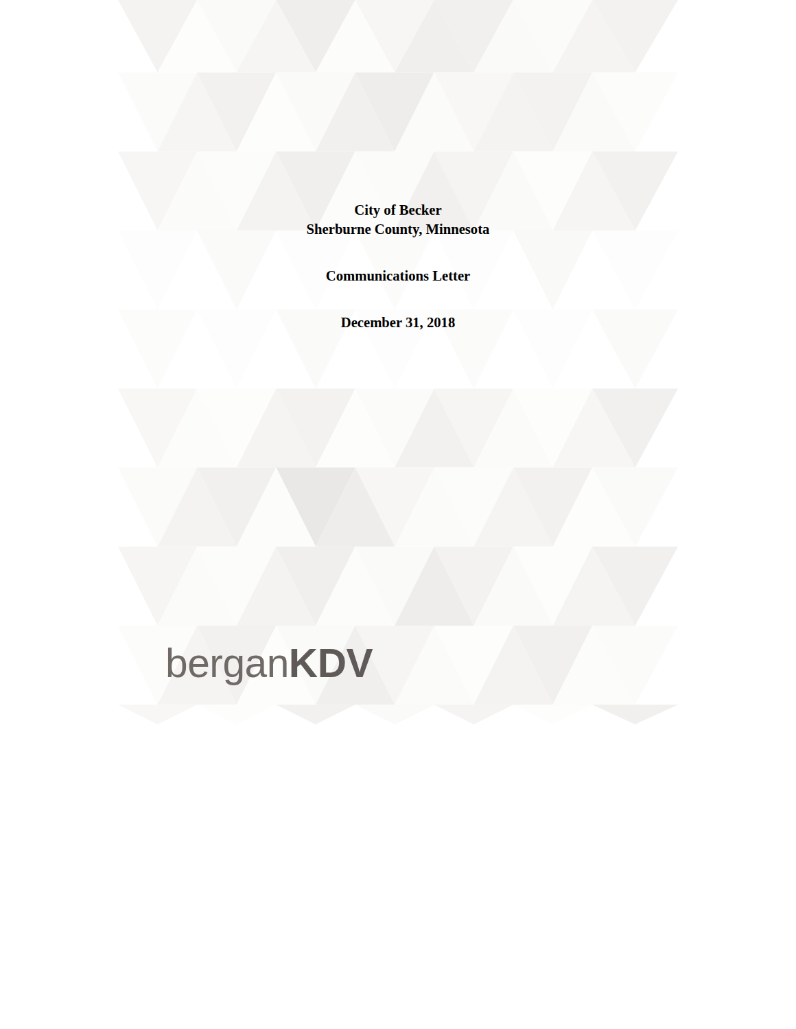City of Becker
Sherburne County, Minnesota
Communications Letter
December 31, 2018
berganKDV